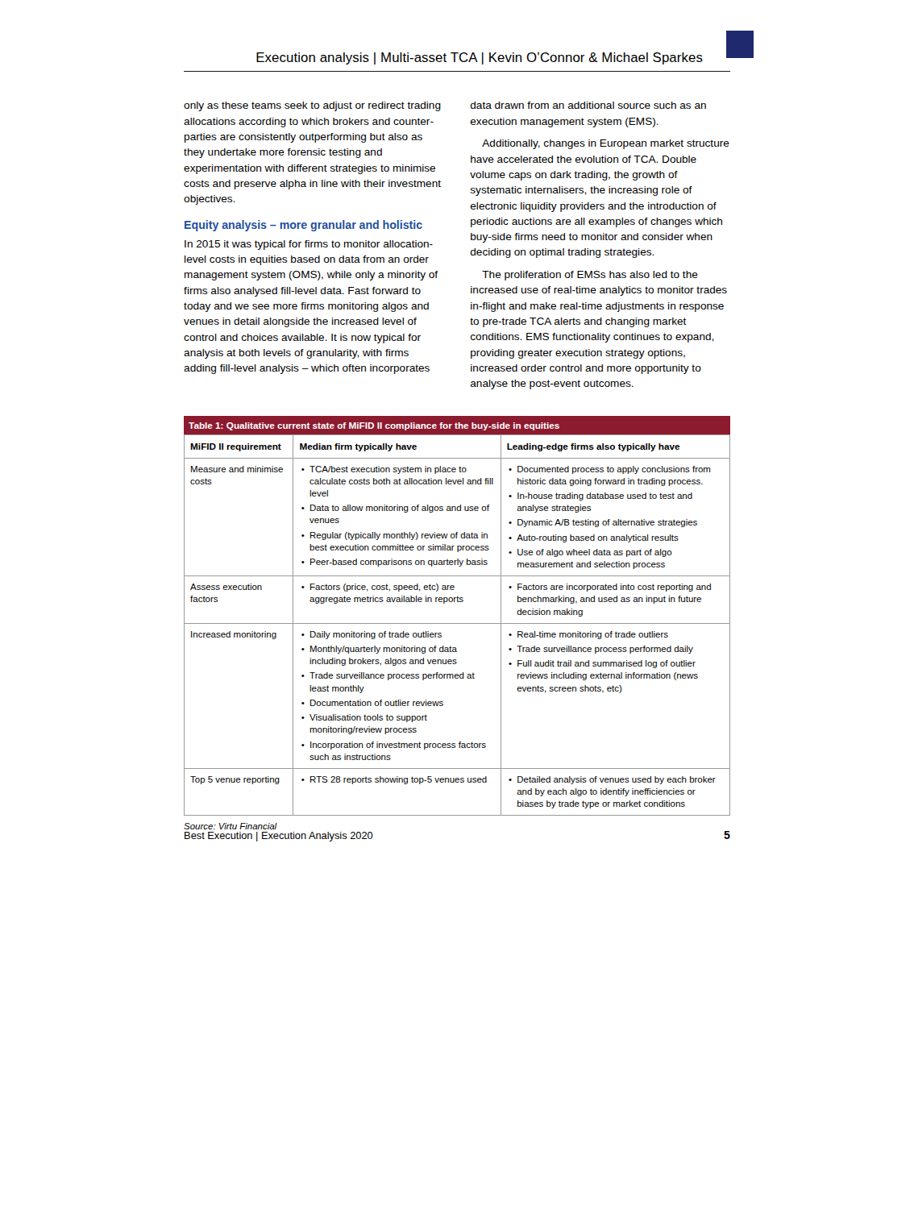Execution analysis | Multi-asset TCA | Kevin O’Connor & Michael Sparkes
only as these teams seek to adjust or redirect trading allocations according to which brokers and counter-parties are consistently outperforming but also as they undertake more forensic testing and experimentation with different strategies to minimise costs and preserve alpha in line with their investment objectives.
Equity analysis – more granular and holistic
In 2015 it was typical for firms to monitor allocation-level costs in equities based on data from an order management system (OMS), while only a minority of firms also analysed fill-level data. Fast forward to today and we see more firms monitoring algos and venues in detail alongside the increased level of control and choices available. It is now typical for analysis at both levels of granularity, with firms adding fill-level analysis – which often incorporates data drawn from an additional source such as an execution management system (EMS).
Additionally, changes in European market structure have accelerated the evolution of TCA. Double volume caps on dark trading, the growth of systematic internalisers, the increasing role of electronic liquidity providers and the introduction of periodic auctions are all examples of changes which buy-side firms need to monitor and consider when deciding on optimal trading strategies.
The proliferation of EMSs has also led to the increased use of real-time analytics to monitor trades in-flight and make real-time adjustments in response to pre-trade TCA alerts and changing market conditions. EMS functionality continues to expand, providing greater execution strategy options, increased order control and more opportunity to analyse the post-event outcomes.
Table 1: Qualitative current state of MiFID II compliance for the buy-side in equities
| MiFID II requirement | Median firm typically have | Leading-edge firms also typically have |
| --- | --- | --- |
| Measure and minimise costs | TCA/best execution system in place to calculate costs both at allocation level and fill level Data to allow monitoring of algos and use of venues Regular (typically monthly) review of data in best execution committee or similar process Peer-based comparisons on quarterly basis | Documented process to apply conclusions from historic data going forward in trading process. In-house trading database used to test and analyse strategies Dynamic A/B testing of alternative strategies Auto-routing based on analytical results Use of algo wheel data as part of algo measurement and selection process |
| Assess execution factors | Factors (price, cost, speed, etc) are aggregate metrics available in reports | Factors are incorporated into cost reporting and benchmarking, and used as an input in future decision making |
| Increased monitoring | Daily monitoring of trade outliers Monthly/quarterly monitoring of data including brokers, algos and venues Trade surveillance process performed at least monthly Documentation of outlier reviews Visualisation tools to support monitoring/review process Incorporation of investment process factors such as instructions | Real-time monitoring of trade outliers Trade surveillance process performed daily Full audit trail and summarised log of outlier reviews including external information (news events, screen shots, etc) |
| Top 5 venue reporting | RTS 28 reports showing top-5 venues used | Detailed analysis of venues used by each broker and by each algo to identify inefficiencies or biases by trade type or market conditions |
Source: Virtu Financial
Best Execution | Execution Analysis 2020
5